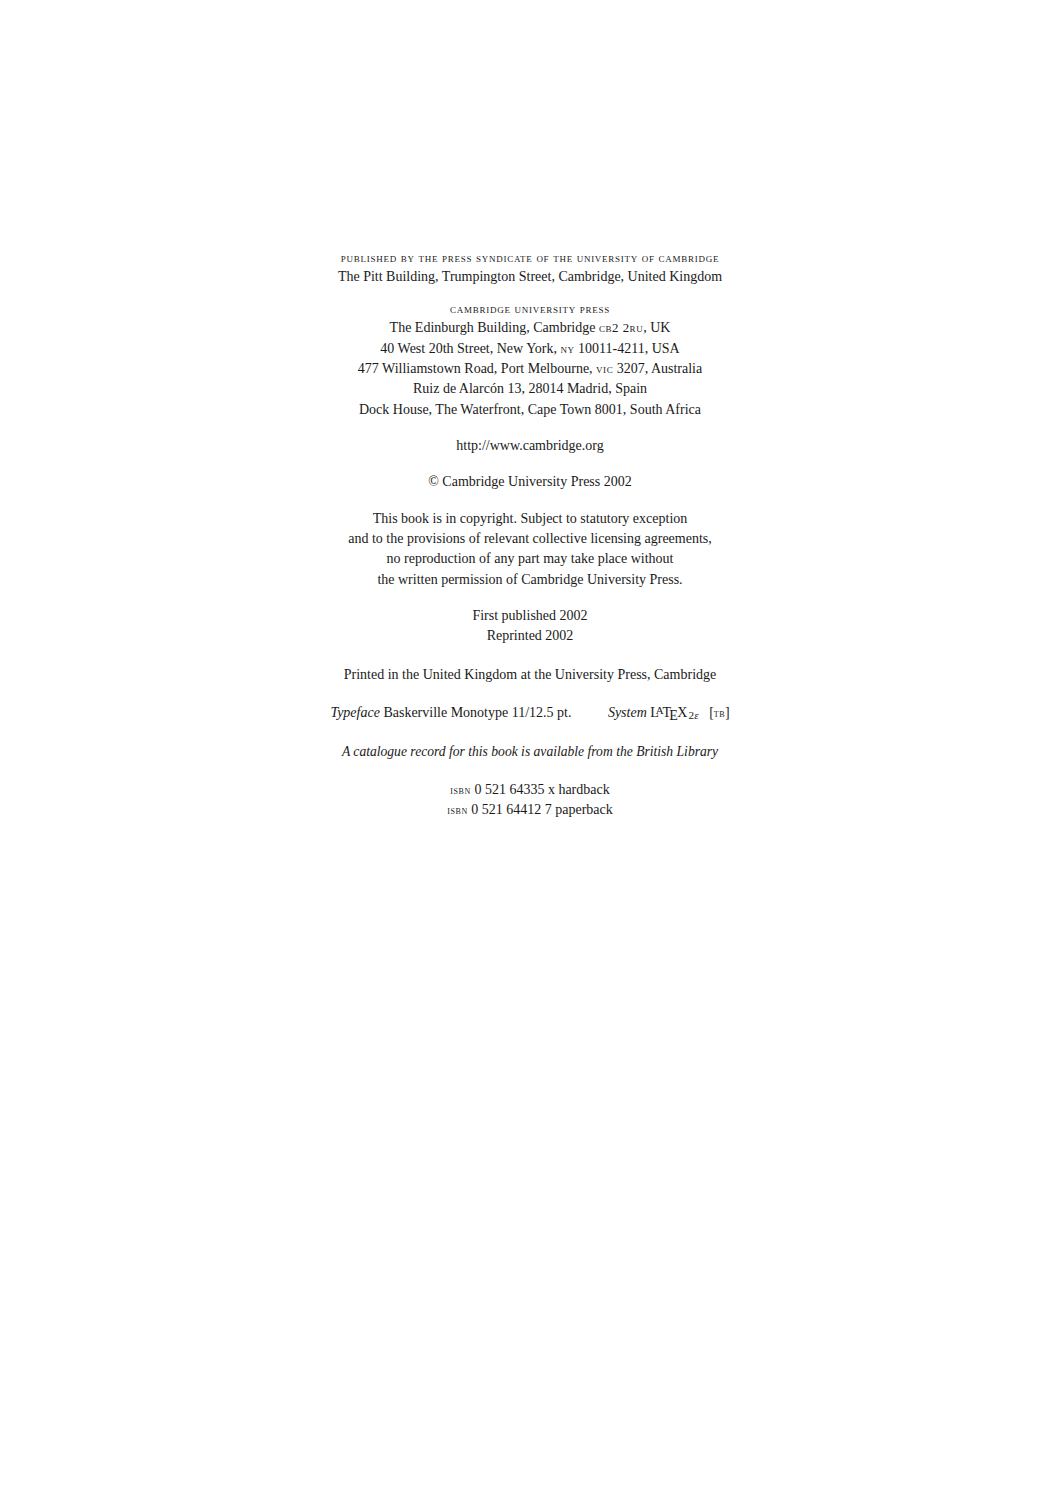published by the press syndicate of the university of cambridge
The Pitt Building, Trumpington Street, Cambridge, United Kingdom
cambridge university press
The Edinburgh Building, Cambridge cb2 2ru, UK
40 West 20th Street, New York, ny 10011-4211, USA
477 Williamstown Road, Port Melbourne, vic 3207, Australia
Ruiz de Alarcón 13, 28014 Madrid, Spain
Dock House, The Waterfront, Cape Town 8001, South Africa
http://www.cambridge.org
© Cambridge University Press 2002
This book is in copyright. Subject to statutory exception
and to the provisions of relevant collective licensing agreements,
no reproduction of any part may take place without
the written permission of Cambridge University Press.
First published 2002
Reprinted 2002
Printed in the United Kingdom at the University Press, Cambridge
Typeface Baskerville Monotype 11/12.5 pt. System LATEX 2ε [tb]
A catalogue record for this book is available from the British Library
isbn 0 521 64335 x hardback
isbn 0 521 64412 7 paperback